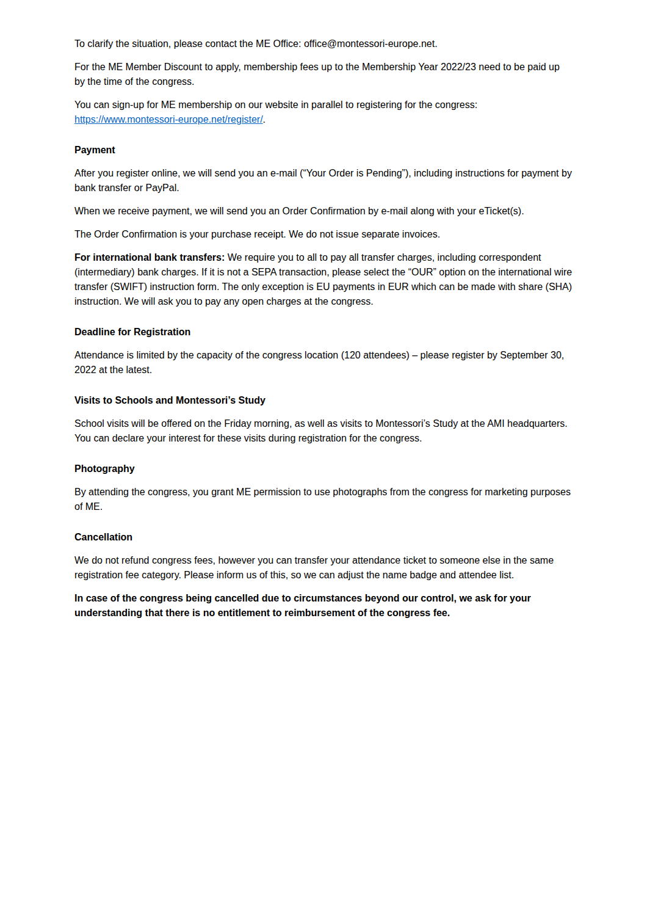To clarify the situation, please contact the ME Office: office@montessori-europe.net.
For the ME Member Discount to apply, membership fees up to the Membership Year 2022/23 need to be paid up by the time of the congress.
You can sign-up for ME membership on our website in parallel to registering for the congress: https://www.montessori-europe.net/register/.
Payment
After you register online, we will send you an e-mail (“Your Order is Pending”), including instructions for payment by bank transfer or PayPal.
When we receive payment, we will send you an Order Confirmation by e-mail along with your eTicket(s).
The Order Confirmation is your purchase receipt. We do not issue separate invoices.
For international bank transfers: We require you to all to pay all transfer charges, including correspondent (intermediary) bank charges. If it is not a SEPA transaction, please select the “OUR” option on the international wire transfer (SWIFT) instruction form. The only exception is EU payments in EUR which can be made with share (SHA) instruction. We will ask you to pay any open charges at the congress.
Deadline for Registration
Attendance is limited by the capacity of the congress location (120 attendees) – please register by September 30, 2022 at the latest.
Visits to Schools and Montessori’s Study
School visits will be offered on the Friday morning, as well as visits to Montessori’s Study at the AMI headquarters. You can declare your interest for these visits during registration for the congress.
Photography
By attending the congress, you grant ME permission to use photographs from the congress for marketing purposes of ME.
Cancellation
We do not refund congress fees, however you can transfer your attendance ticket to someone else in the same registration fee category. Please inform us of this, so we can adjust the name badge and attendee list.
In case of the congress being cancelled due to circumstances beyond our control, we ask for your understanding that there is no entitlement to reimbursement of the congress fee.